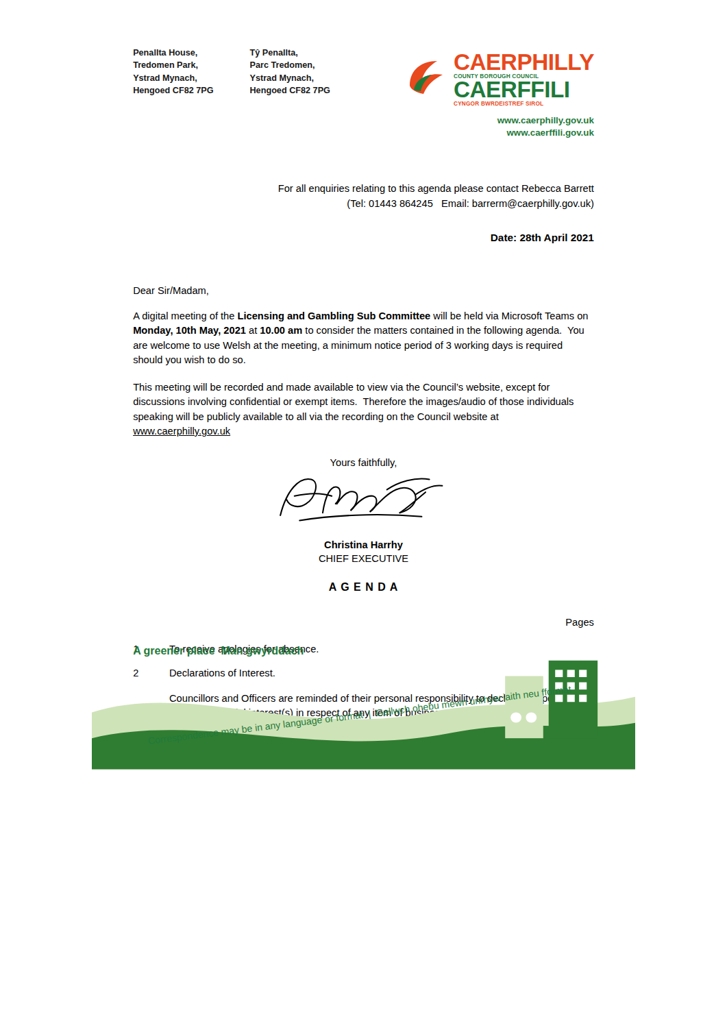Penallta House,
Tredomen Park,
Ystrad Mynach,
Hengoed CF82 7PG
Tŷ Penallta,
Parc Tredomen,
Ystrad Mynach,
Hengoed CF82 7PG
CAERPHILLY
COUNTY BOROUGH COUNCIL
CAERFFILI
CYNGOR BWRDEISTREF SIROL
www.caerphilly.gov.uk
www.caerffili.gov.uk
For all enquiries relating to this agenda please contact Rebecca Barrett
(Tel: 01443 864245 Email: barrerm@caerphilly.gov.uk)
Date: 28th April 2021
Dear Sir/Madam,
A digital meeting of the Licensing and Gambling Sub Committee will be held via Microsoft Teams on Monday, 10th May, 2021 at 10.00 am to consider the matters contained in the following agenda. You are welcome to use Welsh at the meeting, a minimum notice period of 3 working days is required should you wish to do so.
This meeting will be recorded and made available to view via the Council’s website, except for discussions involving confidential or exempt items. Therefore the images/audio of those individuals speaking will be publicly available to all via the recording on the Council website at www.caerphilly.gov.uk
Yours faithfully,
Christina Harrhy
CHIEF EXECUTIVE
A G E N D A
Pages
1 To receive apologies for absence.
2 Declarations of Interest.
Councillors and Officers are reminded of their personal responsibility to declare any personal and/or prejudicial interest(s) in respect of any item of business on this agenda in accordance with Local Government Act 2000, the Council’s Constitution and Code of Conduct for both Councillors and Officers.
A greener place Man gwyrddach
Correspondence may be in any language or format | Gallwch ohebu mewn unrhyw iaith neu fformat